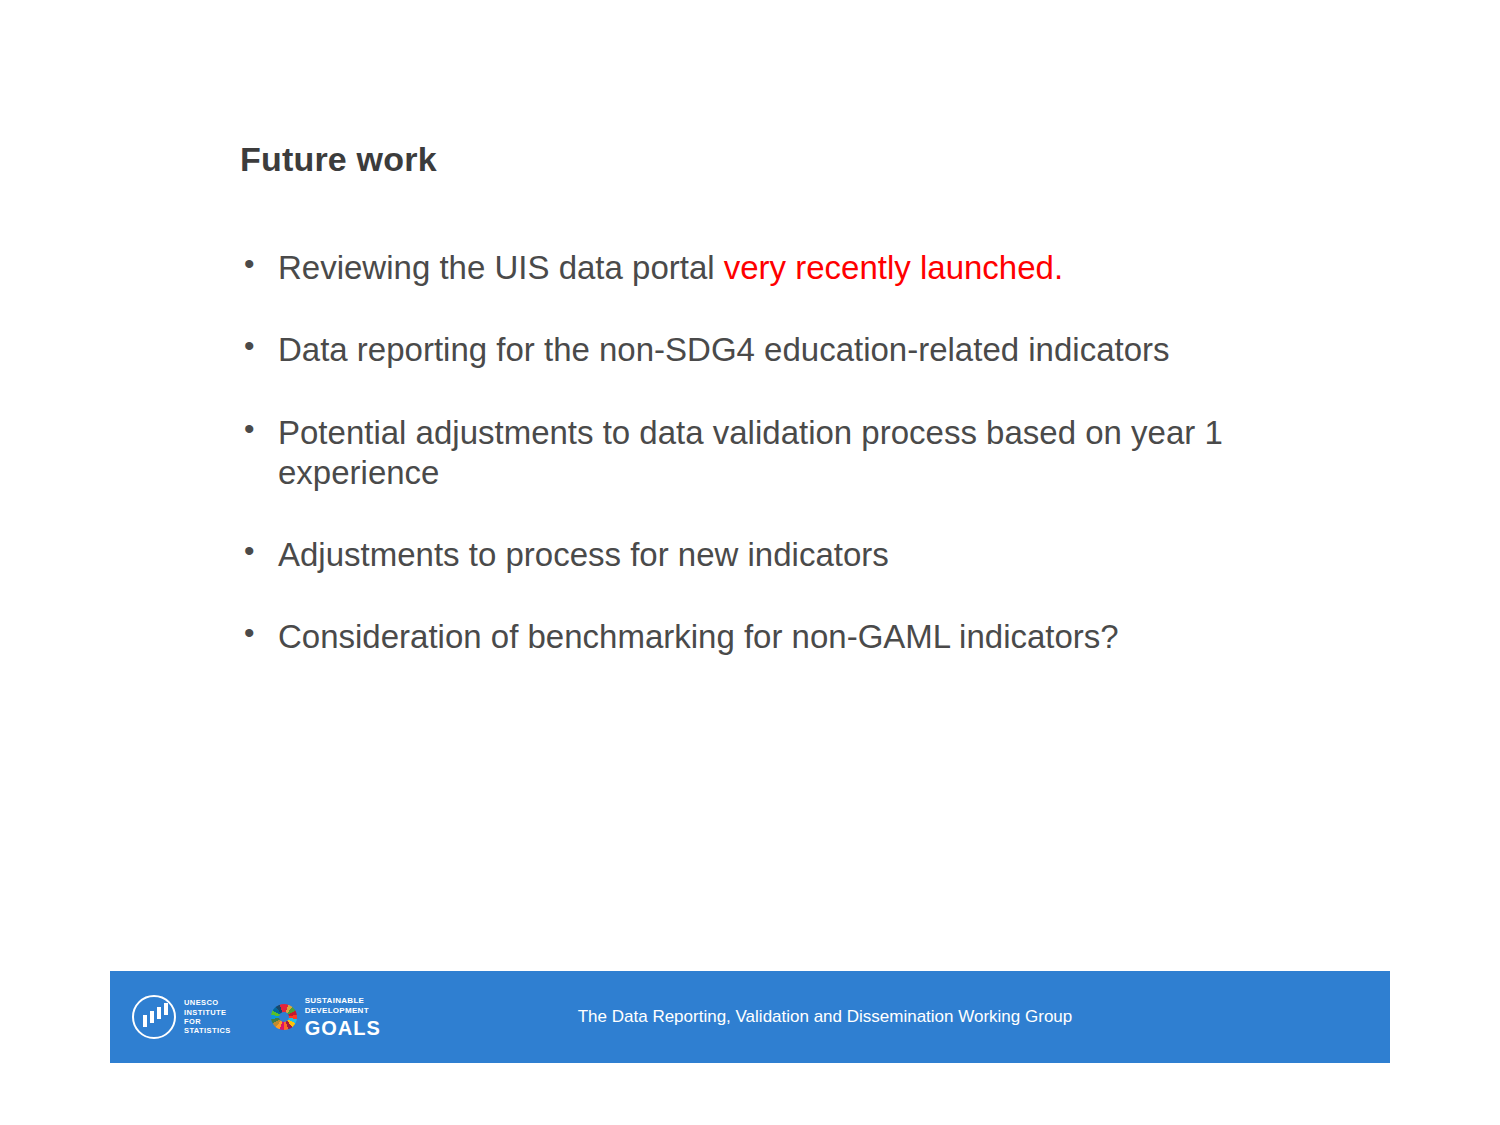Future work
Reviewing the UIS data portal very recently launched.
Data reporting for the non-SDG4 education-related indicators
Potential adjustments to data validation process based on year 1 experience
Adjustments to process for new indicators
Consideration of benchmarking for non-GAML indicators?
UNESCO
INSTITUTE
FOR
STATISTICS
SUSTAINABLE
DEVELOPMENT
GOALS
The Data Reporting, Validation and Dissemination Working Group